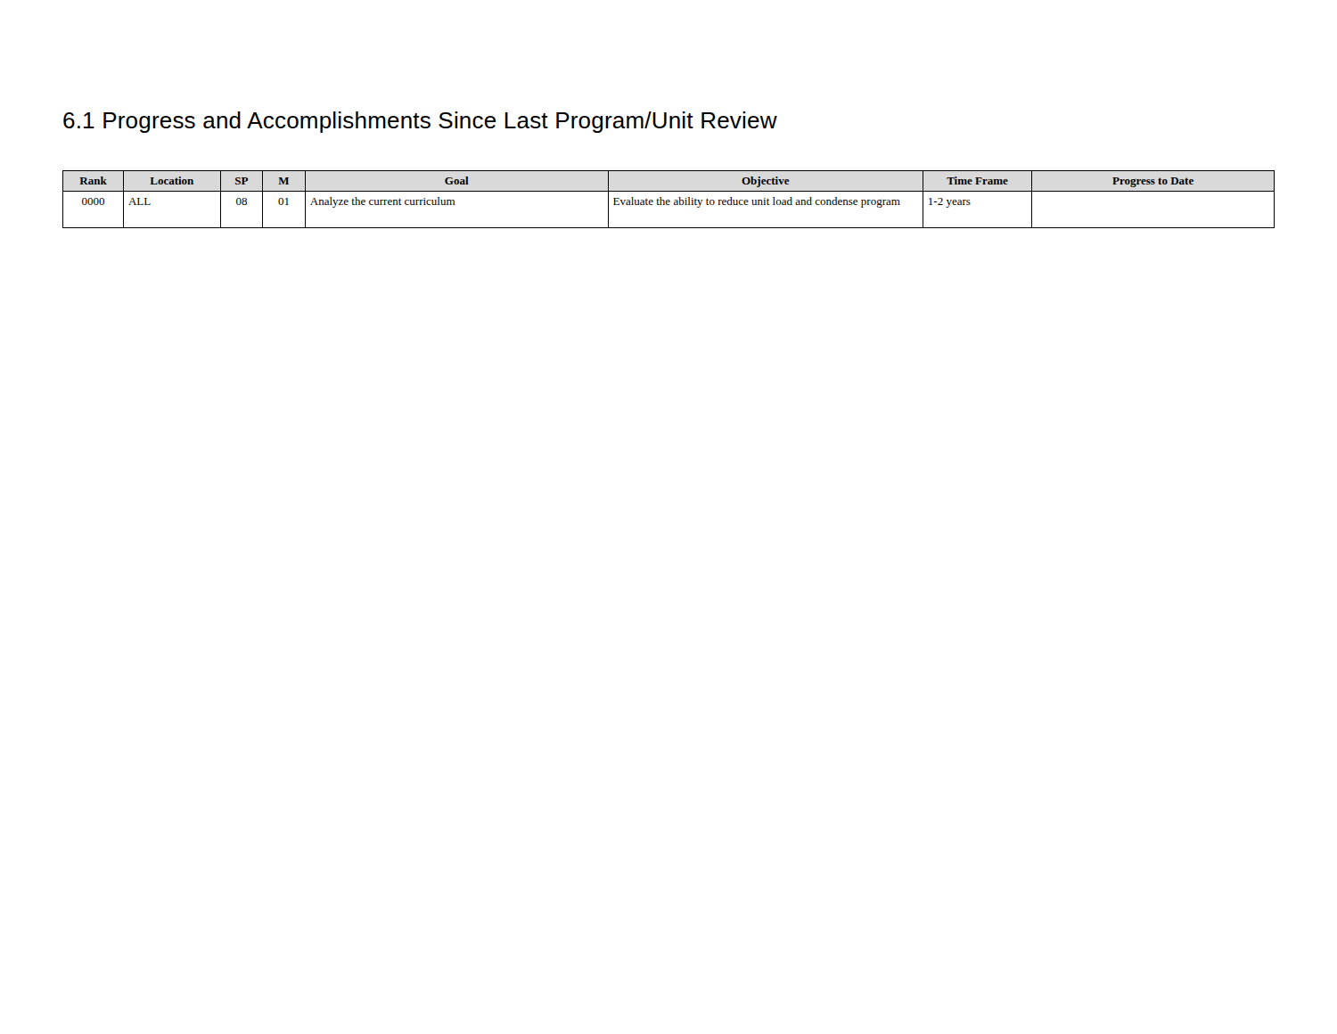6.1 Progress and Accomplishments Since Last Program/Unit Review
| Rank | Location | SP | M | Goal | Objective | Time Frame | Progress to Date |
| --- | --- | --- | --- | --- | --- | --- | --- |
| 0000 | ALL | 08 | 01 | Analyze the current curriculum | Evaluate the ability to reduce unit load and condense program | 1-2 years | |